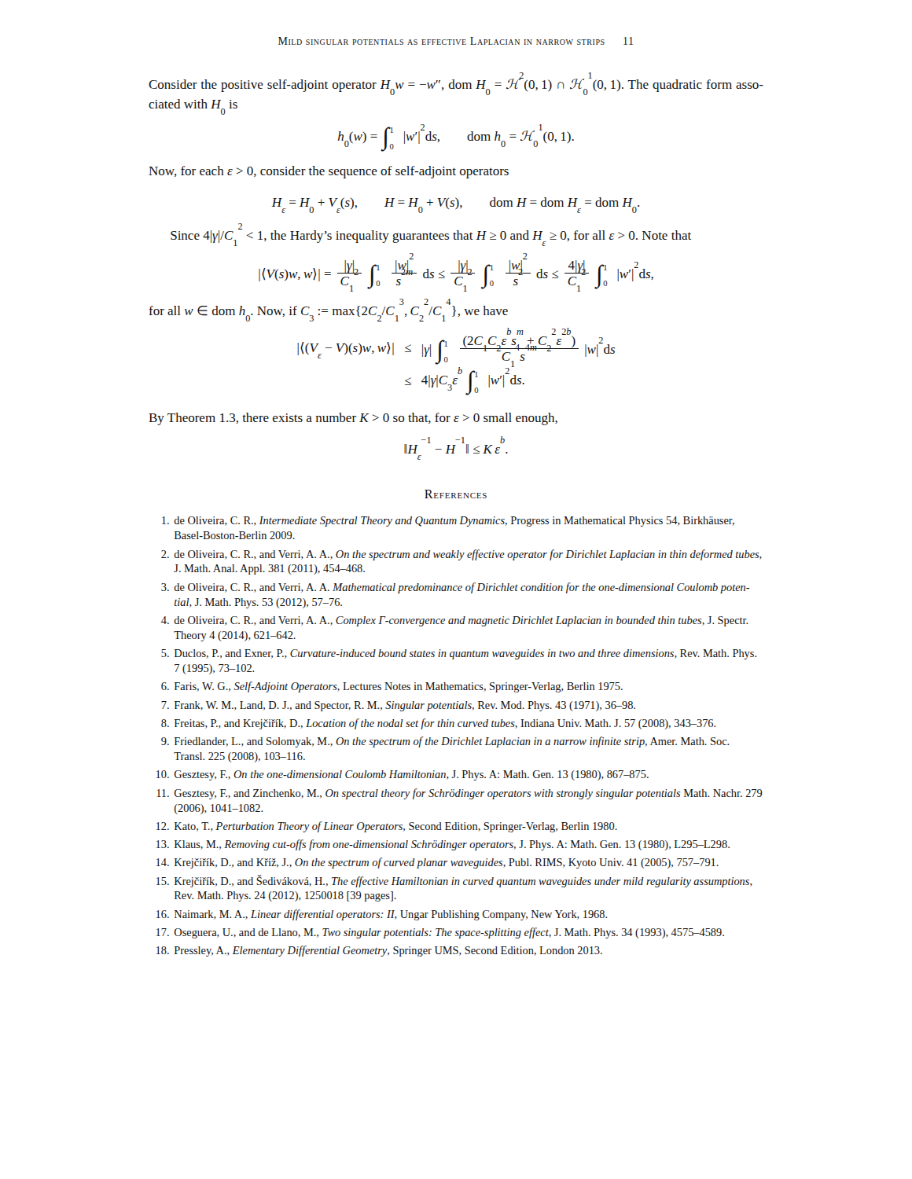Mild singular potentials as effective Laplacian in narrow strips11
Consider the positive self-adjoint operator H0w = −w″, dom H0 = ℋ2(0, 1) ∩ ℋ01(0, 1). The quadratic form associated with H0 is
h0(w) = ∫10 |w′|2ds, dom h0 = ℋ01(0, 1).
Now, for each ε > 0, consider the sequence of self-adjoint operators
Hε = H0 + Vε(s), H = H0 + V(s), dom H = dom Hε = dom H0.
Since 4|γ|/C12 < 1, the Hardy’s inequality guarantees that H ≥ 0 and Hε ≥ 0, for all ε > 0. Note that
|⟨V(s)w, w⟩| = |γ|C12 ∫10 |w|2 s2m ds ≤ |γ|C12 ∫10 |w|2 s2 ds ≤ 4|γ|C12 ∫10 |w′|2ds,
for all w ∈ dom h0. Now, if C3 := max{2C2/C13, C22/C14}, we have
| /⟨( V ε − V )( s ) w , w ⟩/ | ≤ | / γ / ∫ 1 0 (2 C 1 C 2 ε b s m + C 2 2 ε 2 b ) C 1 4 s 4 m / w / 2 d s |
| | ≤ | 4/ γ / C 3 ε b ∫ 1 0 / w ′/ 2 d s . |
By Theorem 1.3, there exists a number K > 0 so that, for ε > 0 small enough,
‖Hε−1 − H−1‖ ≤ K εb.
References
de Oliveira, C. R., Intermediate Spectral Theory and Quantum Dynamics, Progress in Mathematical Physics 54, Birkhäuser, Basel-Boston-Berlin 2009.
de Oliveira, C. R., and Verri, A. A., On the spectrum and weakly effective operator for Dirichlet Laplacian in thin deformed tubes, J. Math. Anal. Appl. 381 (2011), 454–468.
de Oliveira, C. R., and Verri, A. A. Mathematical predominance of Dirichlet condition for the one-dimensional Coulomb potential, J. Math. Phys. 53 (2012), 57–76.
de Oliveira, C. R., and Verri, A. A., Complex Γ-convergence and magnetic Dirichlet Laplacian in bounded thin tubes, J. Spectr. Theory 4 (2014), 621–642.
Duclos, P., and Exner, P., Curvature-induced bound states in quantum waveguides in two and three dimensions, Rev. Math. Phys. 7 (1995), 73–102.
Faris, W. G., Self-Adjoint Operators, Lectures Notes in Mathematics, Springer-Verlag, Berlin 1975.
Frank, W. M., Land, D. J., and Spector, R. M., Singular potentials, Rev. Mod. Phys. 43 (1971), 36–98.
Freitas, P., and Krejčiřík, D., Location of the nodal set for thin curved tubes, Indiana Univ. Math. J. 57 (2008), 343–376.
Friedlander, L., and Solomyak, M., On the spectrum of the Dirichlet Laplacian in a narrow infinite strip, Amer. Math. Soc. Transl. 225 (2008), 103–116.
Gesztesy, F., On the one-dimensional Coulomb Hamiltonian, J. Phys. A: Math. Gen. 13 (1980), 867–875.
Gesztesy, F., and Zinchenko, M., On spectral theory for Schrödinger operators with strongly singular potentials Math. Nachr. 279 (2006), 1041–1082.
Kato, T., Perturbation Theory of Linear Operators, Second Edition, Springer-Verlag, Berlin 1980.
Klaus, M., Removing cut-offs from one-dimensional Schrödinger operators, J. Phys. A: Math. Gen. 13 (1980), L295–L298.
Krejčiřík, D., and Kříž, J., On the spectrum of curved planar waveguides, Publ. RIMS, Kyoto Univ. 41 (2005), 757–791.
Krejčiřík, D., and Šediváková, H., The effective Hamiltonian in curved quantum waveguides under mild regularity assumptions, Rev. Math. Phys. 24 (2012), 1250018 [39 pages].
Naimark, M. A., Linear differential operators: II, Ungar Publishing Company, New York, 1968.
Oseguera, U., and de Llano, M., Two singular potentials: The space-splitting effect, J. Math. Phys. 34 (1993), 4575–4589.
Pressley, A., Elementary Differential Geometry, Springer UMS, Second Edition, London 2013.